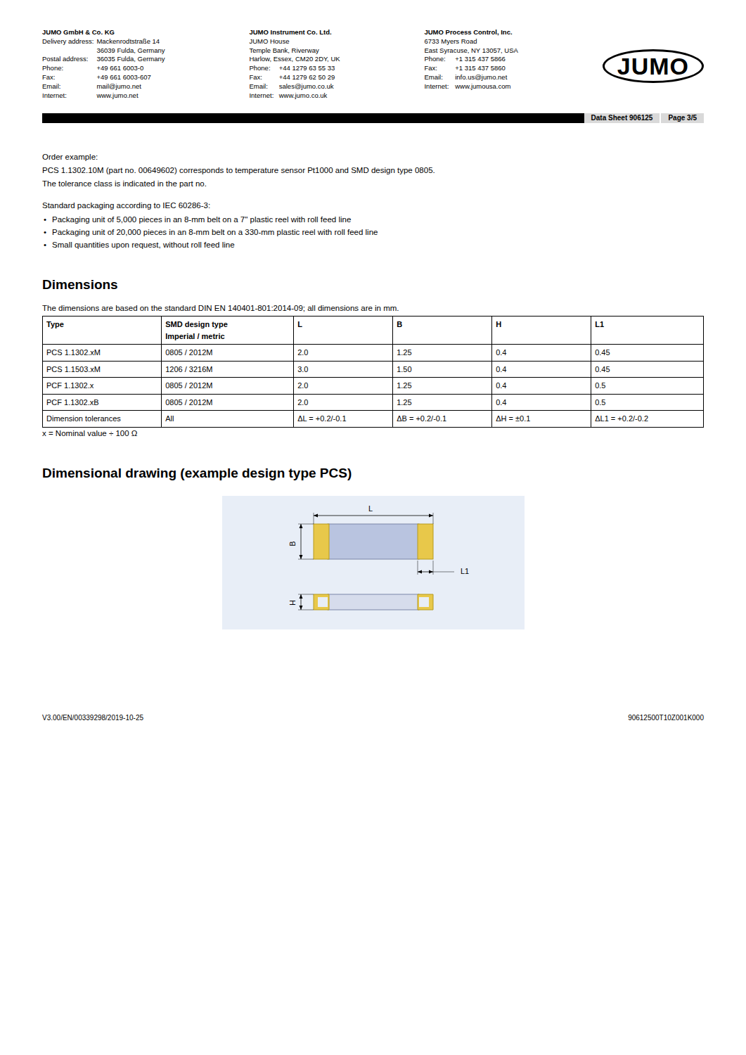JUMO GmbH & Co. KG
| Delivery address: | Mackenrodtstraße 14 |
| | 36039 Fulda, Germany |
| Postal address: | 36035 Fulda, Germany |
| Phone: | +49 661 6003-0 |
| Fax: | +49 661 6003-607 |
| Email: | mail@jumo.net |
| Internet: | www.jumo.net |
JUMO Instrument Co. Ltd.
| JUMO House |
| Temple Bank, Riverway |
| Harlow, Essex, CM20 2DY, UK |
| Phone: | +44 1279 63 55 33 |
| Fax: | +44 1279 62 50 29 |
| Email: | sales@jumo.co.uk |
| Internet: | www.jumo.co.uk |
JUMO Process Control, Inc.
| 6733 Myers Road |
| East Syracuse, NY 13057, USA |
| Phone: | +1 315 437 5866 |
| Fax: | +1 315 437 5860 |
| Email: | info.us@jumo.net |
| Internet: | www.jumousa.com |
JUMO
Data Sheet 906125
Page 3/5
Order example:
PCS 1.1302.10M (part no. 00649602) corresponds to temperature sensor Pt1000 and SMD design type 0805.
The tolerance class is indicated in the part no.
Standard packaging according to IEC 60286-3:
Packaging unit of 5,000 pieces in an 8-mm belt on a 7" plastic reel with roll feed line
Packaging unit of 20,000 pieces in an 8-mm belt on a 330-mm plastic reel with roll feed line
Small quantities upon request, without roll feed line
Dimensions
The dimensions are based on the standard DIN EN 140401-801:2014-09; all dimensions are in mm.
| Type | SMD design type Imperial / metric | L | B | H | L1 |
| --- | --- | --- | --- | --- | --- |
| PCS 1.1302.xM | 0805 / 2012M | 2.0 | 1.25 | 0.4 | 0.45 |
| PCS 1.1503.xM | 1206 / 3216M | 3.0 | 1.50 | 0.4 | 0.45 |
| PCF 1.1302.x | 0805 / 2012M | 2.0 | 1.25 | 0.4 | 0.5 |
| PCF 1.1302.xB | 0805 / 2012M | 2.0 | 1.25 | 0.4 | 0.5 |
| Dimension tolerances | All | ΔL = +0.2/-0.1 | ΔB = +0.2/-0.1 | ΔH = ±0.1 | ΔL1 = +0.2/-0.2 |
x = Nominal value ÷ 100 Ω
Dimensional drawing (example design type PCS)
L B L1 H
V3.00/EN/00339298/2019-10-25
90612500T10Z001K000